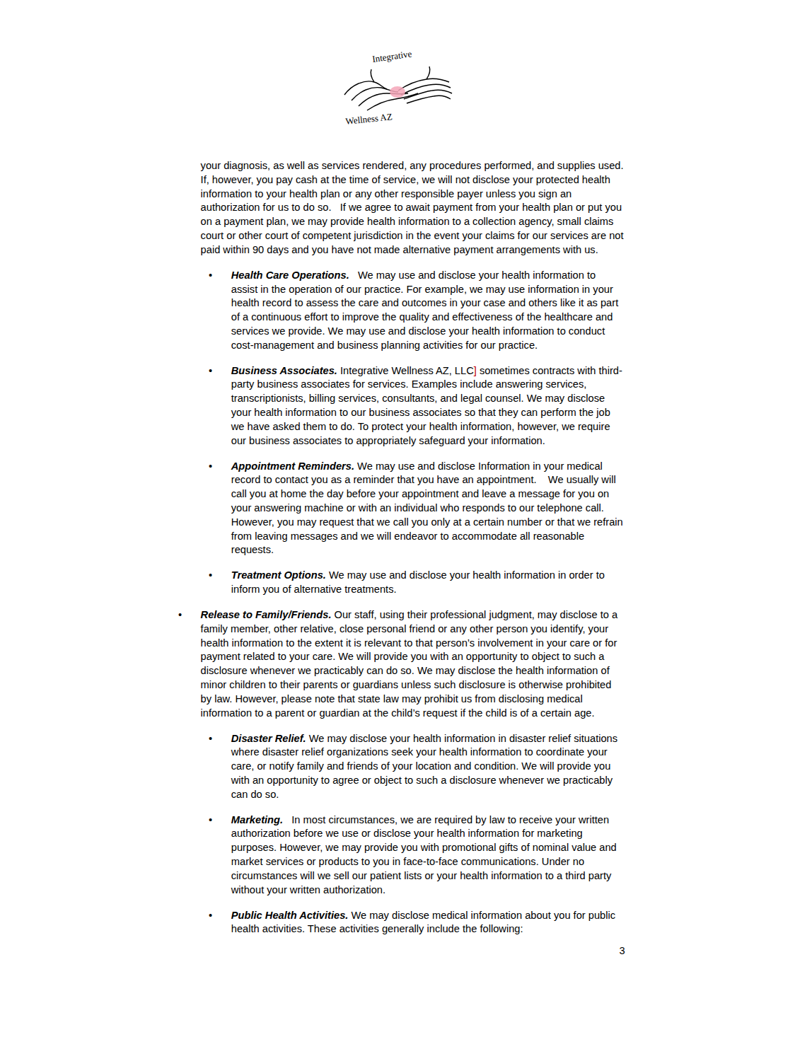Integrative Wellness AZ
your diagnosis, as well as services rendered, any procedures performed, and supplies used. If, however, you pay cash at the time of service, we will not disclose your protected health information to your health plan or any other responsible payer unless you sign an authorization for us to do so. If we agree to await payment from your health plan or put you on a payment plan, we may provide health information to a collection agency, small claims court or other court of competent jurisdiction in the event your claims for our services are not paid within 90 days and you have not made alternative payment arrangements with us.
Health Care Operations. We may use and disclose your health information to assist in the operation of our practice. For example, we may use information in your health record to assess the care and outcomes in your case and others like it as part of a continuous effort to improve the quality and effectiveness of the healthcare and services we provide. We may use and disclose your health information to conduct cost-management and business planning activities for our practice.
Business Associates. Integrative Wellness AZ, LLC] sometimes contracts with third-party business associates for services. Examples include answering services, transcriptionists, billing services, consultants, and legal counsel. We may disclose your health information to our business associates so that they can perform the job we have asked them to do. To protect your health information, however, we require our business associates to appropriately safeguard your information.
Appointment Reminders. We may use and disclose Information in your medical record to contact you as a reminder that you have an appointment. We usually will call you at home the day before your appointment and leave a message for you on your answering machine or with an individual who responds to our telephone call. However, you may request that we call you only at a certain number or that we refrain from leaving messages and we will endeavor to accommodate all reasonable requests.
Treatment Options. We may use and disclose your health information in order to inform you of alternative treatments.
Release to Family/Friends. Our staff, using their professional judgment, may disclose to a family member, other relative, close personal friend or any other person you identify, your health information to the extent it is relevant to that person’s involvement in your care or for payment related to your care. We will provide you with an opportunity to object to such a disclosure whenever we practicably can do so. We may disclose the health information of minor children to their parents or guardians unless such disclosure is otherwise prohibited by law. However, please note that state law may prohibit us from disclosing medical information to a parent or guardian at the child’s request if the child is of a certain age.
Disaster Relief. We may disclose your health information in disaster relief situations where disaster relief organizations seek your health information to coordinate your care, or notify family and friends of your location and condition. We will provide you with an opportunity to agree or object to such a disclosure whenever we practicably can do so.
Marketing. In most circumstances, we are required by law to receive your written authorization before we use or disclose your health information for marketing purposes. However, we may provide you with promotional gifts of nominal value and market services or products to you in face-to-face communications. Under no circumstances will we sell our patient lists or your health information to a third party without your written authorization.
Public Health Activities. We may disclose medical information about you for public health activities. These activities generally include the following:
3